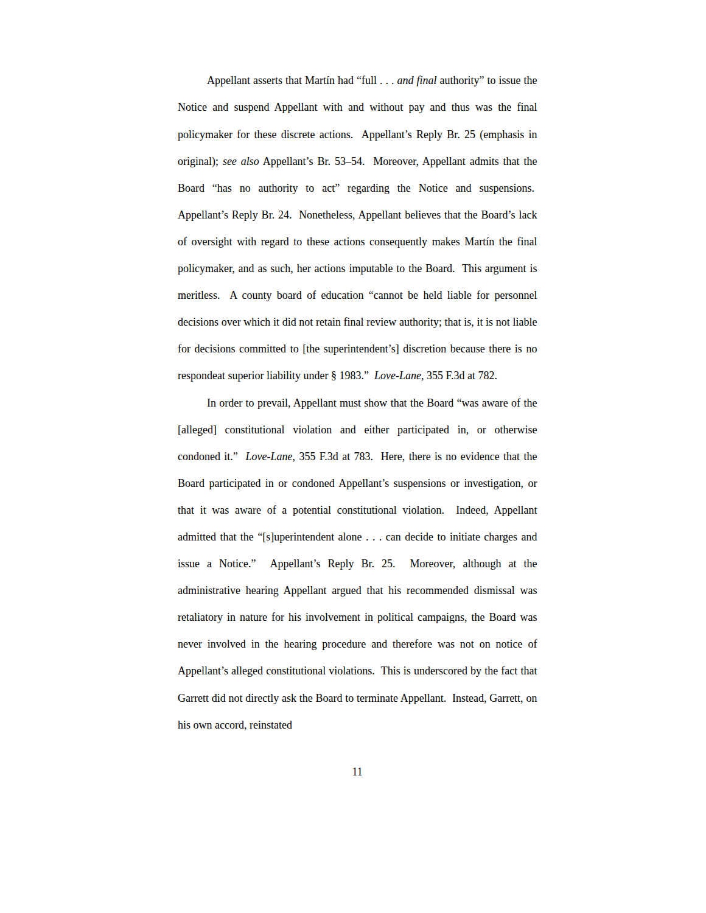Appellant asserts that Martín had “full . . . and final authority” to issue the Notice and suspend Appellant with and without pay and thus was the final policymaker for these discrete actions. Appellant’s Reply Br. 25 (emphasis in original); see also Appellant’s Br. 53–54. Moreover, Appellant admits that the Board “has no authority to act” regarding the Notice and suspensions. Appellant’s Reply Br. 24. Nonetheless, Appellant believes that the Board’s lack of oversight with regard to these actions consequently makes Martín the final policymaker, and as such, her actions imputable to the Board. This argument is meritless. A county board of education “cannot be held liable for personnel decisions over which it did not retain final review authority; that is, it is not liable for decisions committed to [the superintendent’s] discretion because there is no respondeat superior liability under § 1983.” Love-Lane, 355 F.3d at 782.
In order to prevail, Appellant must show that the Board “was aware of the [alleged] constitutional violation and either participated in, or otherwise condoned it.” Love-Lane, 355 F.3d at 783. Here, there is no evidence that the Board participated in or condoned Appellant’s suspensions or investigation, or that it was aware of a potential constitutional violation. Indeed, Appellant admitted that the “[s]uperintendent alone . . . can decide to initiate charges and issue a Notice.” Appellant’s Reply Br. 25. Moreover, although at the administrative hearing Appellant argued that his recommended dismissal was retaliatory in nature for his involvement in political campaigns, the Board was never involved in the hearing procedure and therefore was not on notice of Appellant’s alleged constitutional violations. This is underscored by the fact that Garrett did not directly ask the Board to terminate Appellant. Instead, Garrett, on his own accord, reinstated
11